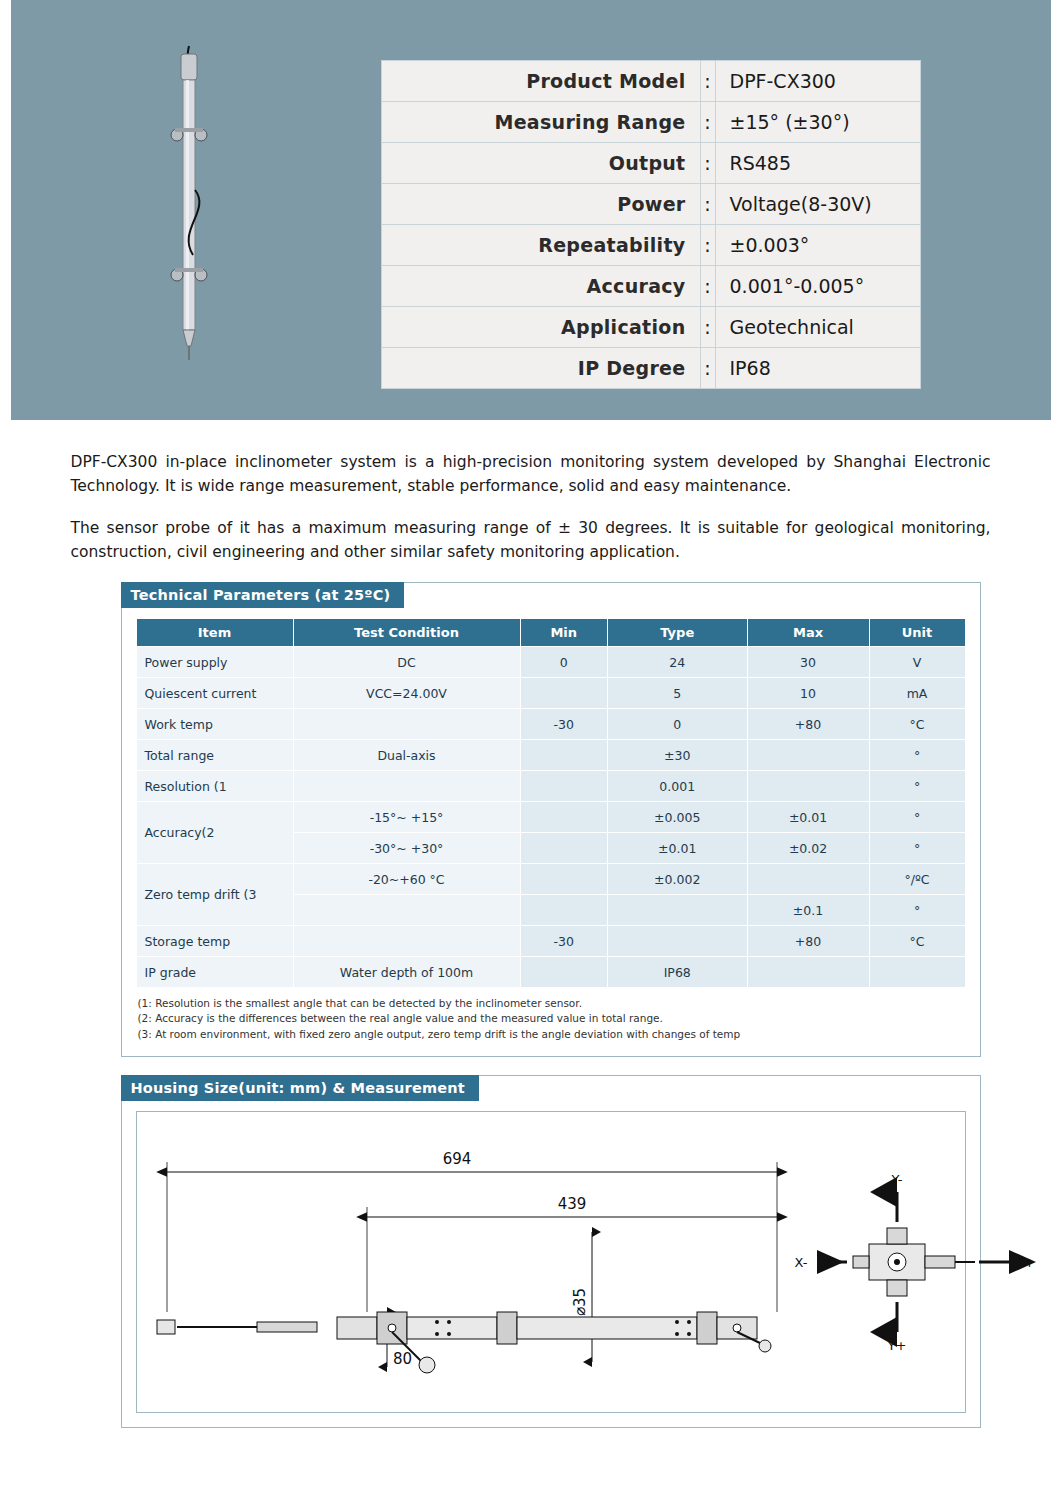| Product Model | : | DPF-CX300 |
| Measuring Range | : | ±15° (±30°) |
| Output | : | RS485 |
| Power | : | Voltage(8-30V) |
| Repeatability | : | ±0.003° |
| Accuracy | : | 0.001°-0.005° |
| Application | : | Geotechnical |
| IP Degree | : | IP68 |
DPF-CX300 in-place inclinometer system is a high-precision monitoring system developed by Shanghai Electronic Technology. It is wide range measurement, stable performance, solid and easy maintenance.
The sensor probe of it has a maximum measuring range of ± 30 degrees. It is suitable for geological monitoring, construction, civil engineering and other similar safety monitoring application.
Technical Parameters (at 25ºC)
| Item | Test Condition | Min | Type | Max | Unit |
| --- | --- | --- | --- | --- | --- |
| Power supply | DC | 0 | 24 | 30 | V |
| Quiescent current | VCC=24.00V | | 5 | 10 | mA |
| Work temp | | -30 | 0 | +80 | °C |
| Total range | Dual-axis | | ±30 | | ° |
| Resolution (1 | | | 0.001 | | ° |
| Accuracy(2 | -15°~ +15° | | ±0.005 | ±0.01 | ° |
| -30°~ +30° | | ±0.01 | ±0.02 | ° |
| Zero temp drift (3 | -20~+60 °C | | ±0.002 | | °/ºC |
| | | | ±0.1 | ° |
| Storage temp | | -30 | | +80 | °C |
| IP grade | Water depth of 100m | | IP68 | | |
(1: Resolution is the smallest angle that can be detected by the inclinometer sensor.
(2: Accuracy is the differences between the real angle value and the measured value in total range.
(3: At room environment, with fixed zero angle output, zero temp drift is the angle deviation with changes of temp
Housing Size(unit: mm) & Measurement
694 439 ⌀35 80 Y- Y+ X- X+